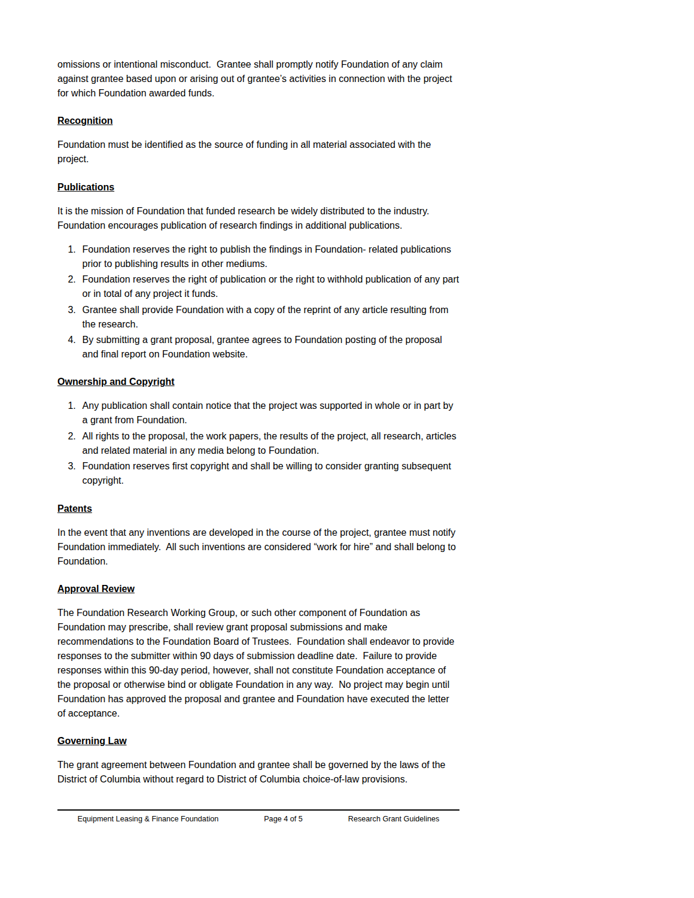omissions or intentional misconduct. Grantee shall promptly notify Foundation of any claim against grantee based upon or arising out of grantee’s activities in connection with the project for which Foundation awarded funds.
Recognition
Foundation must be identified as the source of funding in all material associated with the project.
Publications
It is the mission of Foundation that funded research be widely distributed to the industry. Foundation encourages publication of research findings in additional publications.
Foundation reserves the right to publish the findings in Foundation- related publications prior to publishing results in other mediums.
Foundation reserves the right of publication or the right to withhold publication of any part or in total of any project it funds.
Grantee shall provide Foundation with a copy of the reprint of any article resulting from the research.
By submitting a grant proposal, grantee agrees to Foundation posting of the proposal and final report on Foundation website.
Ownership and Copyright
Any publication shall contain notice that the project was supported in whole or in part by a grant from Foundation.
All rights to the proposal, the work papers, the results of the project, all research, articles and related material in any media belong to Foundation.
Foundation reserves first copyright and shall be willing to consider granting subsequent copyright.
Patents
In the event that any inventions are developed in the course of the project, grantee must notify Foundation immediately. All such inventions are considered “work for hire” and shall belong to Foundation.
Approval Review
The Foundation Research Working Group, or such other component of Foundation as Foundation may prescribe, shall review grant proposal submissions and make recommendations to the Foundation Board of Trustees. Foundation shall endeavor to provide responses to the submitter within 90 days of submission deadline date. Failure to provide responses within this 90-day period, however, shall not constitute Foundation acceptance of the proposal or otherwise bind or obligate Foundation in any way. No project may begin until Foundation has approved the proposal and grantee and Foundation have executed the letter of acceptance.
Governing Law
The grant agreement between Foundation and grantee shall be governed by the laws of the District of Columbia without regard to District of Columbia choice-of-law provisions.
Equipment Leasing & Finance Foundation Page 4 of 5 Research Grant Guidelines